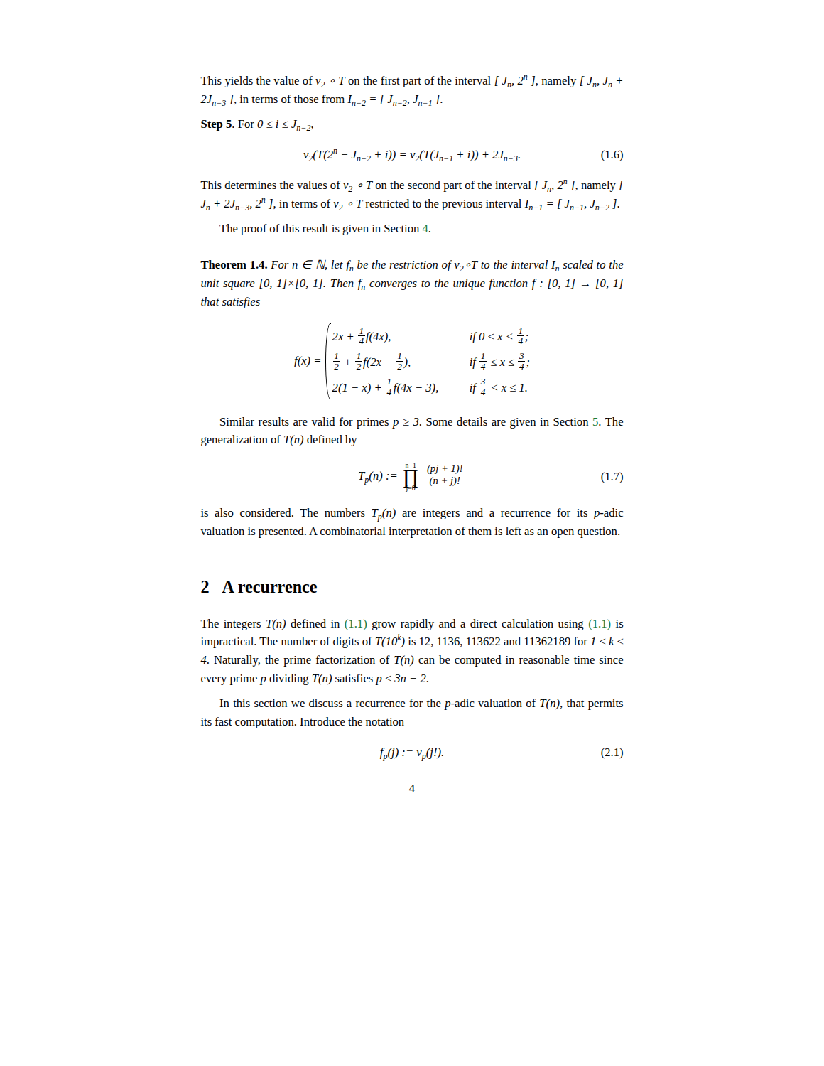This yields the value of ν2 ∘ T on the first part of the interval [ Jn, 2n ], namely [ Jn, Jn + 2Jn−3 ], in terms of those from In−2 = [ Jn−2, Jn−1 ].
Step 5. For 0 ≤ i ≤ Jn−2,
ν2(T(2n − Jn−2 + i)) = ν2(T(Jn−1 + i)) + 2Jn−3. (1.6)
This determines the values of ν2 ∘ T on the second part of the interval [ Jn, 2n ], namely [ Jn + 2Jn−3, 2n ], in terms of ν2 ∘ T restricted to the previous interval In−1 = [ Jn−1, Jn−2 ].
The proof of this result is given in Section 4.
Theorem 1.4. For n ∈ ℕ, let fn be the restriction of ν2∘T to the interval In scaled to the unit square [0, 1]×[0, 1]. Then fn converges to the unique function f : [0, 1] → [0, 1] that satisfies
f(x) =
| 2x + 1 4 f(4x), | if 0 ≤ x < 1 4 ; |
| 1 2 + 1 2 f(2x − 1 2 ), | if 1 4 ≤ x ≤ 3 4 ; |
| 2(1 − x) + 1 4 f(4x − 3), | if 3 4 < x ≤ 1. |
Similar results are valid for primes p ≥ 3. Some details are given in Section 5. The generalization of T(n) defined by
Tp(n) := n−1∏j=0 (pj + 1)!(n + j)! (1.7)
is also considered. The numbers Tp(n) are integers and a recurrence for its p-adic valuation is presented. A combinatorial interpretation of them is left as an open question.
2 A recurrence
The integers T(n) defined in (1.1) grow rapidly and a direct calculation using (1.1) is impractical. The number of digits of T(10k) is 12, 1136, 113622 and 11362189 for 1 ≤ k ≤ 4. Naturally, the prime factorization of T(n) can be computed in reasonable time since every prime p dividing T(n) satisfies p ≤ 3n − 2.
In this section we discuss a recurrence for the p-adic valuation of T(n), that permits its fast computation. Introduce the notation
fp(j) := νp(j!). (2.1)
4